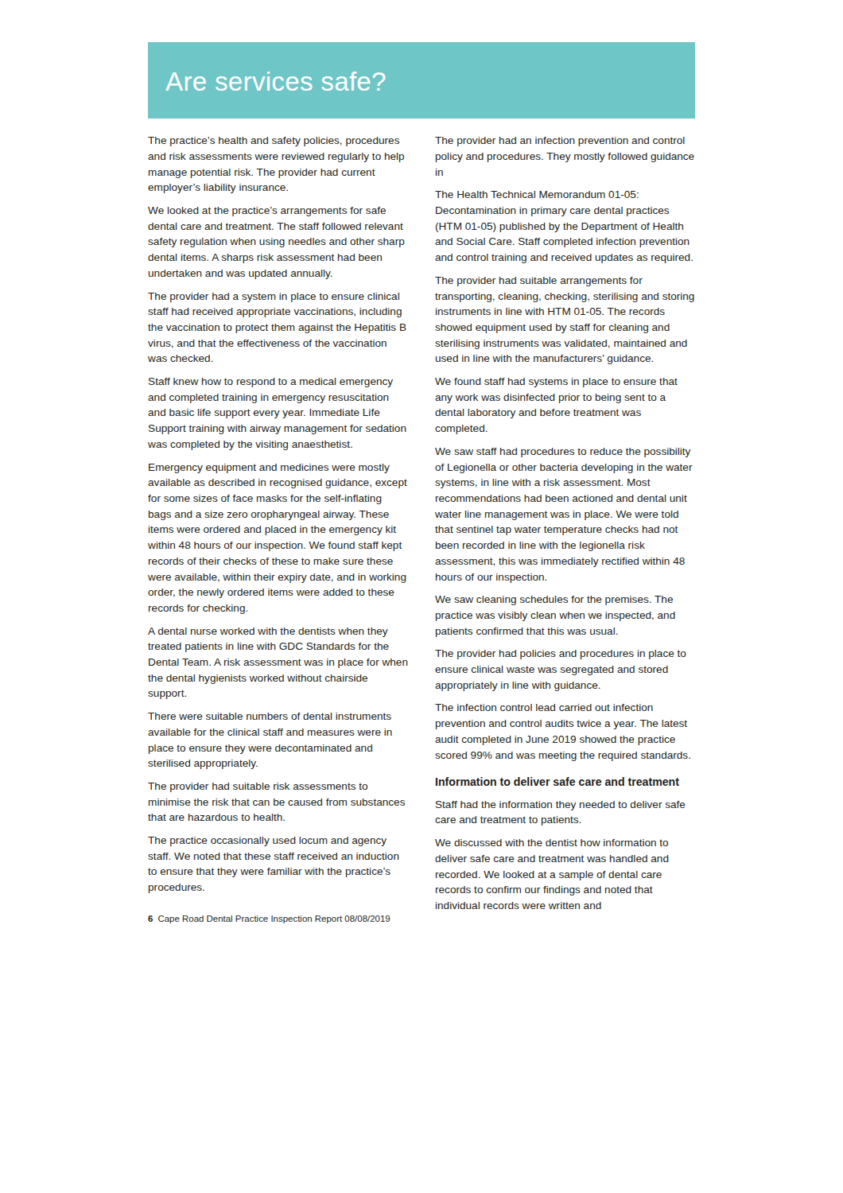Are services safe?
The practice’s health and safety policies, procedures and risk assessments were reviewed regularly to help manage potential risk. The provider had current employer’s liability insurance.
We looked at the practice’s arrangements for safe dental care and treatment. The staff followed relevant safety regulation when using needles and other sharp dental items. A sharps risk assessment had been undertaken and was updated annually.
The provider had a system in place to ensure clinical staff had received appropriate vaccinations, including the vaccination to protect them against the Hepatitis B virus, and that the effectiveness of the vaccination was checked.
Staff knew how to respond to a medical emergency and completed training in emergency resuscitation and basic life support every year. Immediate Life Support training with airway management for sedation was completed by the visiting anaesthetist.
Emergency equipment and medicines were mostly available as described in recognised guidance, except for some sizes of face masks for the self-inflating bags and a size zero oropharyngeal airway. These items were ordered and placed in the emergency kit within 48 hours of our inspection. We found staff kept records of their checks of these to make sure these were available, within their expiry date, and in working order, the newly ordered items were added to these records for checking.
A dental nurse worked with the dentists when they treated patients in line with GDC Standards for the Dental Team. A risk assessment was in place for when the dental hygienists worked without chairside support.
There were suitable numbers of dental instruments available for the clinical staff and measures were in place to ensure they were decontaminated and sterilised appropriately.
The provider had suitable risk assessments to minimise the risk that can be caused from substances that are hazardous to health.
The practice occasionally used locum and agency staff. We noted that these staff received an induction to ensure that they were familiar with the practice’s procedures.
The provider had an infection prevention and control policy and procedures. They mostly followed guidance in
The Health Technical Memorandum 01-05: Decontamination in primary care dental practices (HTM 01-05) published by the Department of Health and Social Care. Staff completed infection prevention and control training and received updates as required.
The provider had suitable arrangements for transporting, cleaning, checking, sterilising and storing instruments in line with HTM 01-05. The records showed equipment used by staff for cleaning and sterilising instruments was validated, maintained and used in line with the manufacturers’ guidance.
We found staff had systems in place to ensure that any work was disinfected prior to being sent to a dental laboratory and before treatment was completed.
We saw staff had procedures to reduce the possibility of Legionella or other bacteria developing in the water systems, in line with a risk assessment. Most recommendations had been actioned and dental unit water line management was in place. We were told that sentinel tap water temperature checks had not been recorded in line with the legionella risk assessment, this was immediately rectified within 48 hours of our inspection.
We saw cleaning schedules for the premises. The practice was visibly clean when we inspected, and patients confirmed that this was usual.
The provider had policies and procedures in place to ensure clinical waste was segregated and stored appropriately in line with guidance.
The infection control lead carried out infection prevention and control audits twice a year. The latest audit completed in June 2019 showed the practice scored 99% and was meeting the required standards.
Information to deliver safe care and treatment
Staff had the information they needed to deliver safe care and treatment to patients.
We discussed with the dentist how information to deliver safe care and treatment was handled and recorded. We looked at a sample of dental care records to confirm our findings and noted that individual records were written and
6 Cape Road Dental Practice Inspection Report 08/08/2019